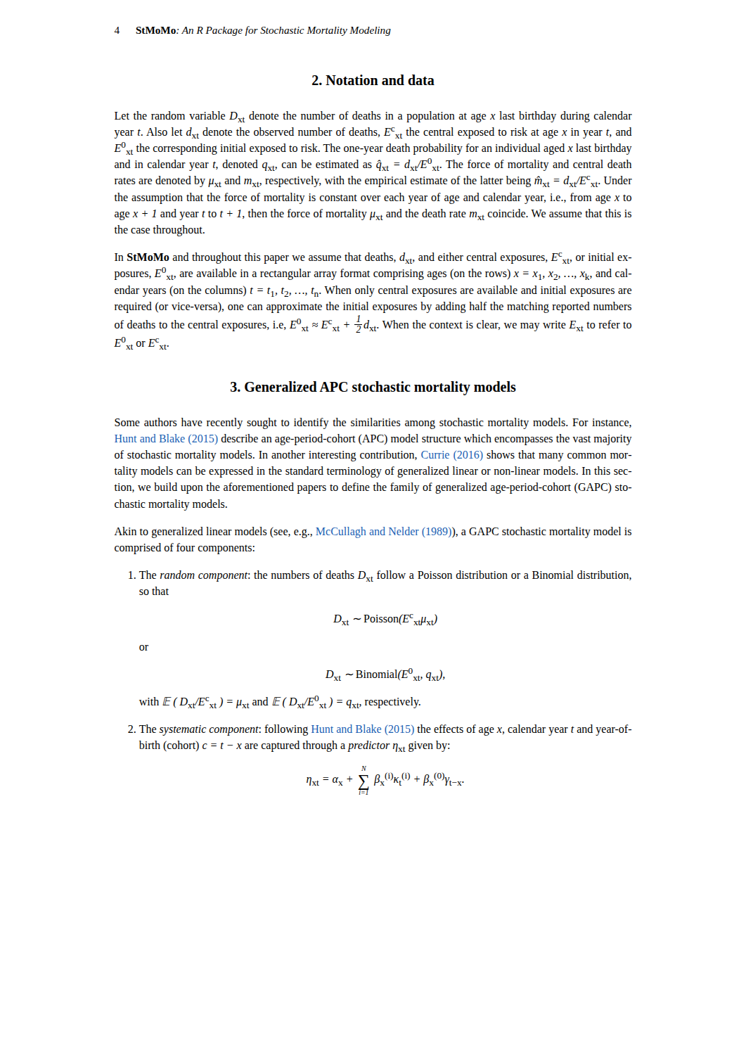4 StMoMo: An R Package for Stochastic Mortality Modeling
2. Notation and data
Let the random variable Dxt denote the number of deaths in a population at age x last birthday during calendar year t. Also let dxt denote the observed number of deaths, Ecxt the central exposed to risk at age x in year t, and E0xt the corresponding initial exposed to risk. The one-year death probability for an individual aged x last birthday and in calendar year t, denoted qxt, can be estimated as q̂xt = dxt/E0xt. The force of mortality and central death rates are denoted by μxt and mxt, respectively, with the empirical estimate of the latter being m̂xt = dxt/Ecxt. Under the assumption that the force of mortality is constant over each year of age and calendar year, i.e., from age x to age x + 1 and year t to t + 1, then the force of mortality μxt and the death rate mxt coincide. We assume that this is the case throughout.
In StMoMo and throughout this paper we assume that deaths, dxt, and either central exposures, Ecxt, or initial exposures, E0xt, are available in a rectangular array format comprising ages (on the rows) x = x1, x2, …, xk, and calendar years (on the columns) t = t1, t2, …, tn. When only central exposures are available and initial exposures are required (or vice-versa), one can approximate the initial exposures by adding half the matching reported numbers of deaths to the central exposures, i.e, E0xt ≈ Ecxt + 12dxt. When the context is clear, we may write Ext to refer to E0xt or Ecxt.
3. Generalized APC stochastic mortality models
Some authors have recently sought to identify the similarities among stochastic mortality models. For instance, Hunt and Blake (2015) describe an age-period-cohort (APC) model structure which encompasses the vast majority of stochastic mortality models. In another interesting contribution, Currie (2016) shows that many common mortality models can be expressed in the standard terminology of generalized linear or non-linear models. In this section, we build upon the aforementioned papers to define the family of generalized age-period-cohort (GAPC) stochastic mortality models.
Akin to generalized linear models (see, e.g., McCullagh and Nelder (1989)), a GAPC stochastic mortality model is comprised of four components:
The random component: the numbers of deaths Dxt follow a Poisson distribution or a Binomial distribution, so that
Dxt ∼ Poisson(Ecxtμxt)
or
Dxt ∼ Binomial(E0xt, qxt),
with 𝔼 ( Dxt/Ecxt ) = μxt and 𝔼 ( Dxt/E0xt ) = qxt, respectively.
The systematic component: following Hunt and Blake (2015) the effects of age x, calendar year t and year-of-birth (cohort) c = t − x are captured through a predictor ηxt given by:
ηxt = αx + N∑i=1 βx(i)κt(i) + βx(0)γt−x.